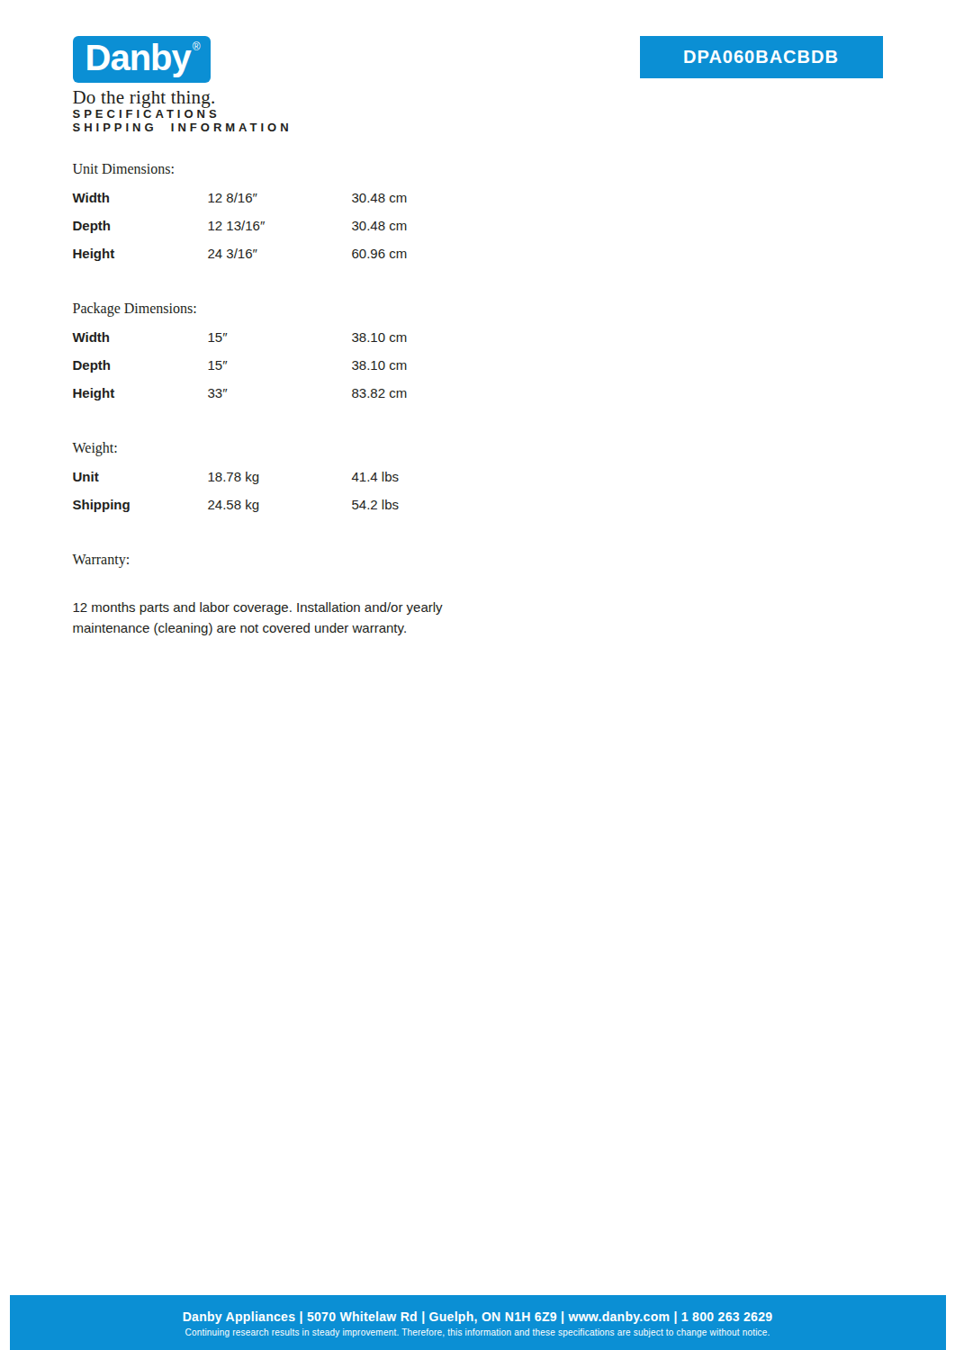Danby
Do the right thing.
DPA060BACBDB
Specifications
Shipping Information
Unit Dimensions:
| Width | 12 8/16″ | 30.48 cm |
| Depth | 12 13/16″ | 30.48 cm |
| Height | 24 3/16″ | 60.96 cm |
Package Dimensions:
| Width | 15″ | 38.10 cm |
| Depth | 15″ | 38.10 cm |
| Height | 33″ | 83.82 cm |
Weight:
| Unit | 18.78 kg | 41.4 lbs |
| Shipping | 24.58 kg | 54.2 lbs |
Warranty:
12 months parts and labor coverage. Installation and/or yearly maintenance (cleaning) are not covered under warranty.
Danby Appliances | 5070 Whitelaw Rd | Guelph, ON N1H 6Z9 | www.danby.com | 1 800 263 2629
Continuing research results in steady improvement. Therefore, this information and these specifications are subject to change without notice.